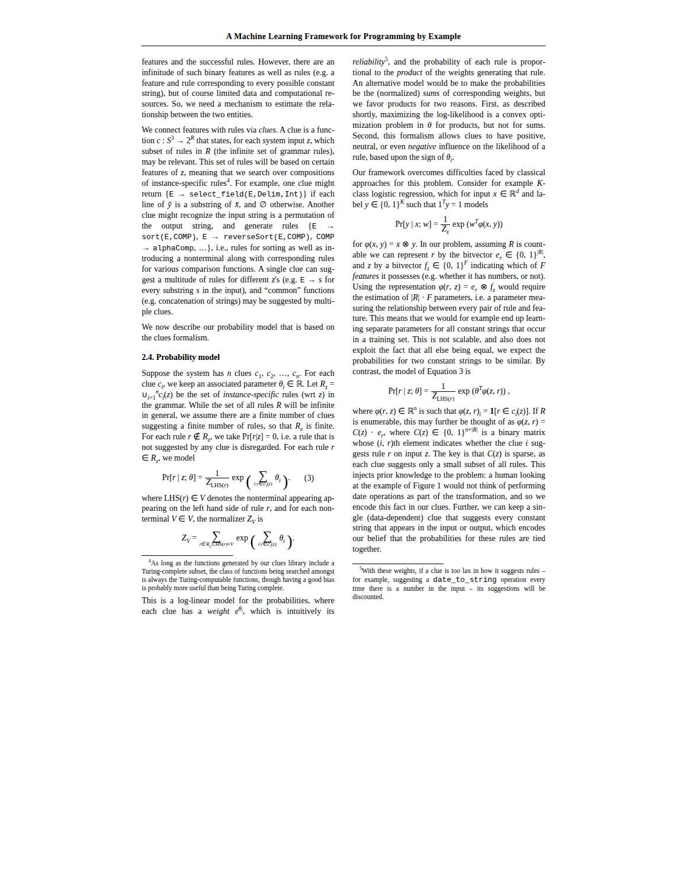A Machine Learning Framework for Programming by Example
features and the successful rules. However, there are an infinitude of such binary features as well as rules (e.g. a feature and rule corresponding to every possible constant string), but of course limited data and computational resources. So, we need a mechanism to estimate the relationship between the two entities.
We connect features with rules via clues. A clue is a function c : S3 → 2R that states, for each system input z, which subset of rules in R (the infinite set of grammar rules), may be relevant. This set of rules will be based on certain features of z, meaning that we search over compositions of instance-specific rules4. For example, one clue might return {E → select_field(E,Delim,Int)} if each line of ȳ is a substring of x̄, and ∅ otherwise. Another clue might recognize the input string is a permutation of the output string, and generate rules {E → sort(E,COMP), E → reverseSort(E,COMP), COMP → alphaComp, …}, i.e., rules for sorting as well as introducing a nonterminal along with corresponding rules for various comparison functions. A single clue can suggest a multitude of rules for different z's (e.g. E → s for every substring s in the input), and “common” functions (e.g. concatenation of strings) may be suggested by multiple clues.
We now describe our probability model that is based on the clues formalism.
2.4. Probability model
Suppose the system has n clues c1, c2, …, cn. For each clue ci, we keep an associated parameter θi ∈ ℝ. Let Rz = ∪i=1nci(z) be the set of instance-specific rules (wrt z) in the grammar. While the set of all rules R will be infinite in general, we assume there are a finite number of clues suggesting a finite number of rules, so that Rz is finite. For each rule r ∉ Rz, we take Pr[r|z] = 0, i.e. a rule that is not suggested by any clue is disregarded. For each rule r ∈ Rz, we model
Pr[r | z; θ] = 1 ZLHS(r) exp ( ∑i:r∈ci(z) θi ). (3)
where LHS(r) ∈ V denotes the nonterminal appearing appearing on the left hand side of rule r, and for each nonterminal V ∈ V, the normalizer ZV is
ZV = ∑r∈Rz:LHS(r)=V exp ( ∑i:r∈ci(z) θi ).
4As long as the functions generated by our clues library include a Turing-complete subset, the class of functions being searched amongst is always the Turing-computable functions, though having a good bias is probably more useful than being Turing complete.
This is a log-linear model for the probabilities, where each clue has a weight eθi, which is intuitively its reliability5, and the probability of each rule is proportional to the product of the weights generating that rule. An alternative model would be to make the probabilities be the (normalized) sums of corresponding weights, but we favor products for two reasons. First, as described shortly, maximizing the log-likelihood is a convex optimization problem in θ for products, but not for sums. Second, this formalism allows clues to have positive, neutral, or even negative influence on the likelihood of a rule, based upon the sign of θi.
Our framework overcomes difficulties faced by classical approaches for this problem. Consider for example K-class logistic regression, which for input x ∈ ℝd and label y ∈ {0, 1}K such that 1Ty = 1 models
Pr[y | x; w] = 1 Zx exp (wT φ(x, y))
for φ(x, y) = x ⊗ y. In our problem, assuming R is countable we can represent r by the bitvector er ∈ {0, 1}|R|, and z by a bitvector fz ∈ {0, 1}F indicating which of F features it possesses (e.g. whether it has numbers, or not). Using the representation φ(r, z) = er ⊗ fz would require the estimation of |R| · F parameters, i.e. a parameter measuring the relationship between every pair of rule and feature. This means that we would for example end up learning separate parameters for all constant strings that occur in a training set. This is not scalable, and also does not exploit the fact that all else being equal, we expect the probabilities for two constant strings to be similar. By contrast, the model of Equation 3 is
Pr[r | z; θ] = 1 ZLHS(r) exp (θT φ(z, r)) ,
where φ(r, z) ∈ ℝn is such that φ(z, r)i = 1[r ∈ ci(z)]. If R is enumerable, this may further be thought of as φ(z, r) = C(z) · er, where C(z) ∈ {0, 1}n×|R| is a binary matrix whose (i, r)th element indicates whether the clue i suggests rule r on input z. The key is that C(z) is sparse, as each clue suggests only a small subset of all rules. This injects prior knowledge to the problem: a human looking at the example of Figure 1 would not think of performing date operations as part of the transformation, and so we encode this fact in our clues. Further, we can keep a single (data-dependent) clue that suggests every constant string that appears in the input or output, which encodes our belief that the probabilities for these rules are tied together.
5With these weights, if a clue is too lax in how it suggests rules – for example, suggesting a date_to_string operation every time there is a number in the input – its suggestions will be discounted.